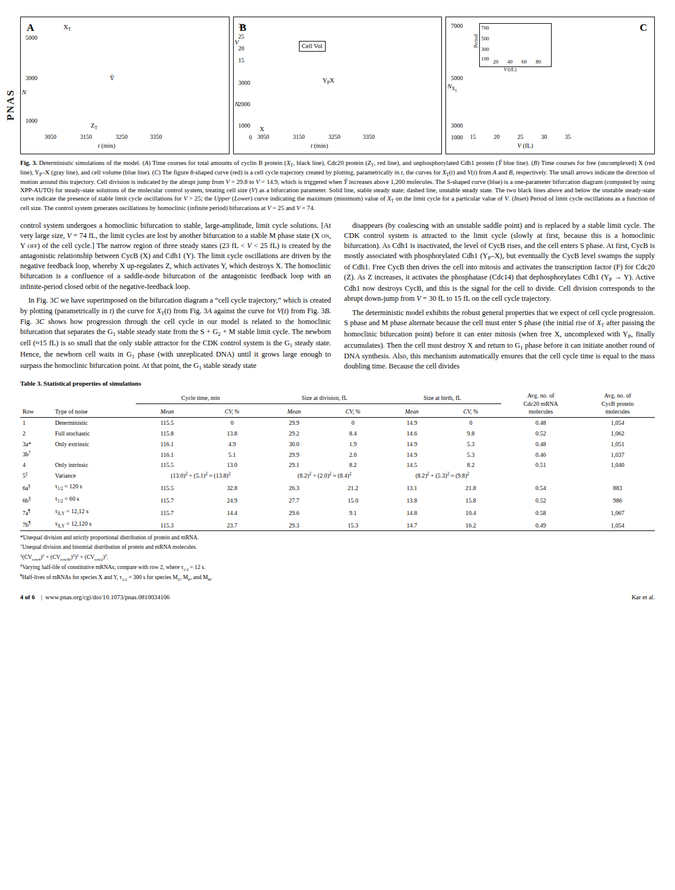PNAS
A XT Ŷ ZT 5000 3000 1000 N 3050 3150 3250 3350 t (min)
B 30 25 20 15 V Cell Vol 3000 2000 1000 0 N YPX X 3050 3150 3250 3350 t (min)
C 7000 5000 3000 1000 NXT 15 20 25 30 35 V (fL)
700 500 300 100 Period 20 40 60 80 V/(fL)
Fig. 3. Deterministic simulations of the model. (A) Time courses for total amounts of cyclin B protein (XT, black line), Cdc20 protein (ZT, red line), and unphosphorylated Cdh1 protein (Ŷ blue line). (B) Time courses for free (uncomplexed) X (red line), YP–X (gray line), and cell volume (blue line). (C) The figure 8-shaped curve (red) is a cell cycle trajectory created by plotting, parametrically in t, the curves for XT(t) and V(t) from A and B, respectively. The small arrows indicate the direction of motion around this trajectory. Cell division is indicated by the abrupt jump from V = 29.8 to V = 14.9, which is triggered when Ŷ increases above 1,200 molecules. The S-shaped curve (blue) is a one-parameter bifurcation diagram (computed by using XPP-AUTO) for steady-state solutions of the molecular control system, treating cell size (V) as a bifurcation parameter. Solid line, stable steady state; dashed line, unstable steady state. The two black lines above and below the unstable steady-state curve indicate the presence of stable limit cycle oscillations for V > 25; the Upper (Lower) curve indicating the maximum (minimum) value of XT on the limit cycle for a particular value of V. (Inset) Period of limit cycle oscillations as a function of cell size. The control system generates oscillations by homoclinic (infinite period) bifurcations at V = 25 and V = 74.
control system undergoes a homoclinic bifurcation to stable, large-amplitude, limit cycle solutions. [At very large size, V = 74 fL, the limit cycles are lost by another bifurcation to a stable M phase state (X on, Y off) of the cell cycle.] The narrow region of three steady states (23 fL < V < 25 fL) is created by the antagonistic relationship between CycB (X) and Cdh1 (Y). The limit cycle oscillations are driven by the negative feedback loop, whereby X up-regulates Z, which activates Y, which destroys X. The homoclinic bifurcation is a confluence of a saddle-node bifurcation of the antagonistic feedback loop with an infinite-period closed orbit of the negative-feedback loop.
In Fig. 3C we have superimposed on the bifurcation diagram a “cell cycle trajectory,” which is created by plotting (parametrically in t) the curve for XT(t) from Fig. 3A against the curve for V(t) from Fig. 3B. Fig. 3C shows how progression through the cell cycle in our model is related to the homoclinic bifurcation that separates the G1 stable steady state from the S + G2 + M stable limit cycle. The newborn cell (≈15 fL) is so small that the only stable attractor for the CDK control system is the G1 steady state. Hence, the newborn cell waits in G1 phase (with unreplicated DNA) until it grows large enough to surpass the homoclinic bifurcation point. At that point, the G1 stable steady state
disappears (by coalescing with an unstable saddle point) and is replaced by a stable limit cycle. The CDK control system is attracted to the limit cycle (slowly at first, because this is a homoclinic bifurcation). As Cdh1 is inactivated, the level of CycB rises, and the cell enters S phase. At first, CycB is mostly associated with phosphorylated Cdh1 (YP–X), but eventually the CycB level swamps the supply of Cdh1. Free CycB then drives the cell into mitosis and activates the transcription factor (F) for Cdc20 (Z). As Z increases, it activates the phosphatase (Cdc14) that dephosphorylates Cdh1 (YP → Y). Active Cdh1 now destroys CycB, and this is the signal for the cell to divide. Cell division corresponds to the abrupt down-jump from V = 30 fL to 15 fL on the cell cycle trajectory.
The deterministic model exhibits the robust general properties that we expect of cell cycle progression. S phase and M phase alternate because the cell must enter S phase (the initial rise of XT after passing the homoclinic bifurcation point) before it can enter mitosis (when free X, uncomplexed with YP, finally accumulates). Then the cell must destroy X and return to G1 phase before it can initiate another round of DNA synthesis. Also, this mechanism automatically ensures that the cell cycle time is equal to the mass doubling time. Because the cell divides
Table 3. Statistical properties of simulations
| Row | Type of noise | Cycle time, min | Size at division, fL | Size at birth, fL | Avg. no. of Cdc20 mRNA molecules | Avg. no. of CycB protein molecules |
| --- | --- | --- | --- | --- | --- | --- |
| Mean | CV, % | Mean | CV, % | Mean | CV, % |
| 1 | Deterministic | 115.5 | 0 | 29.9 | 0 | 14.9 | 0 | 0.48 | 1,054 |
| 2 | Full stochastic | 115.8 | 13.8 | 29.2 | 8.4 | 14.6 | 9.8 | 0.52 | 1,062 |
| 3a* | Only extrinsic | 116.1 | 4.9 | 30.0 | 1.9 | 14.9 | 5.3 | 0.48 | 1,051 |
| 3b † | | 116.1 | 5.1 | 29.9 | 2.0 | 14.9 | 5.3 | 0.46 | 1,037 |
| 4 | Only intrinsic | 115.5 | 13.0 | 29.1 | 8.2 | 14.5 | 8.2 | 0.51 | 1,040 |
| 5 ‡ | Variance | (13.0) 2 + (5.1) 2 ≈ (13.8) 2 | (8.2) 2 + (2.0) 2 ≈ (8.4) 2 | (8.2) 2 + (5.3) 2 ≈ (9.8) 2 | | |
| 6a § | τ 1/2 = 120 s | 115.5 | 32.8 | 26.3 | 21.2 | 13.1 | 21.8 | 0.54 | 883 |
| 6b § | τ 1/2 = 60 s | 115.7 | 24.9 | 27.7 | 15.0 | 13.8 | 15.8 | 0.52 | 986 |
| 7a ¶ | τ X,Y = 12,12 s | 115.7 | 14.4 | 29.6 | 9.1 | 14.8 | 10.4 | 0.58 | 1,067 |
| 7b ¶ | τ X,Y = 12,120 s | 115.3 | 23.7 | 29.3 | 15.3 | 14.7 | 16.2 | 0.49 | 1,054 |
*Unequal division and strictly proportional distribution of protein and mRNA.
†Unequal division and binomial distribution of protein and mRNA molecules.
‡(CVrow4)2 + (CVrow3b)2)2 = (CVrow2)2.
§Varying half-life of constitutive mRNAs; compare with row 2, where τ1/2 = 12 s.
¶Half-lives of mRNAs for species X and Y, τ1/2 = 300 s for species MZ, MF, and MH.
4 of 6 | www.pnas.org/cgi/doi/10.1073/pnas.0810034106 Kar et al.